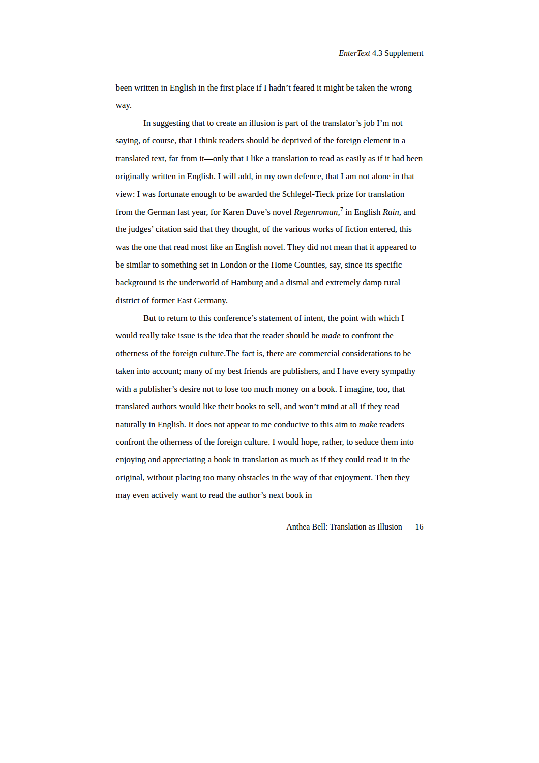EnterText 4.3 Supplement
been written in English in the first place if I hadn’t feared it might be taken the wrong way.
In suggesting that to create an illusion is part of the translator’s job I’m not saying, of course, that I think readers should be deprived of the foreign element in a translated text, far from it—only that I like a translation to read as easily as if it had been originally written in English. I will add, in my own defence, that I am not alone in that view: I was fortunate enough to be awarded the Schlegel-Tieck prize for translation from the German last year, for Karen Duve’s novel Regenroman,7 in English Rain, and the judges’ citation said that they thought, of the various works of fiction entered, this was the one that read most like an English novel. They did not mean that it appeared to be similar to something set in London or the Home Counties, say, since its specific background is the underworld of Hamburg and a dismal and extremely damp rural district of former East Germany.
But to return to this conference’s statement of intent, the point with which I would really take issue is the idea that the reader should be made to confront the otherness of the foreign culture.The fact is, there are commercial considerations to be taken into account; many of my best friends are publishers, and I have every sympathy with a publisher’s desire not to lose too much money on a book. I imagine, too, that translated authors would like their books to sell, and won’t mind at all if they read naturally in English. It does not appear to me conducive to this aim to make readers confront the otherness of the foreign culture. I would hope, rather, to seduce them into enjoying and appreciating a book in translation as much as if they could read it in the original, without placing too many obstacles in the way of that enjoyment. Then they may even actively want to read the author’s next book in
Anthea Bell: Translation as Illusion16